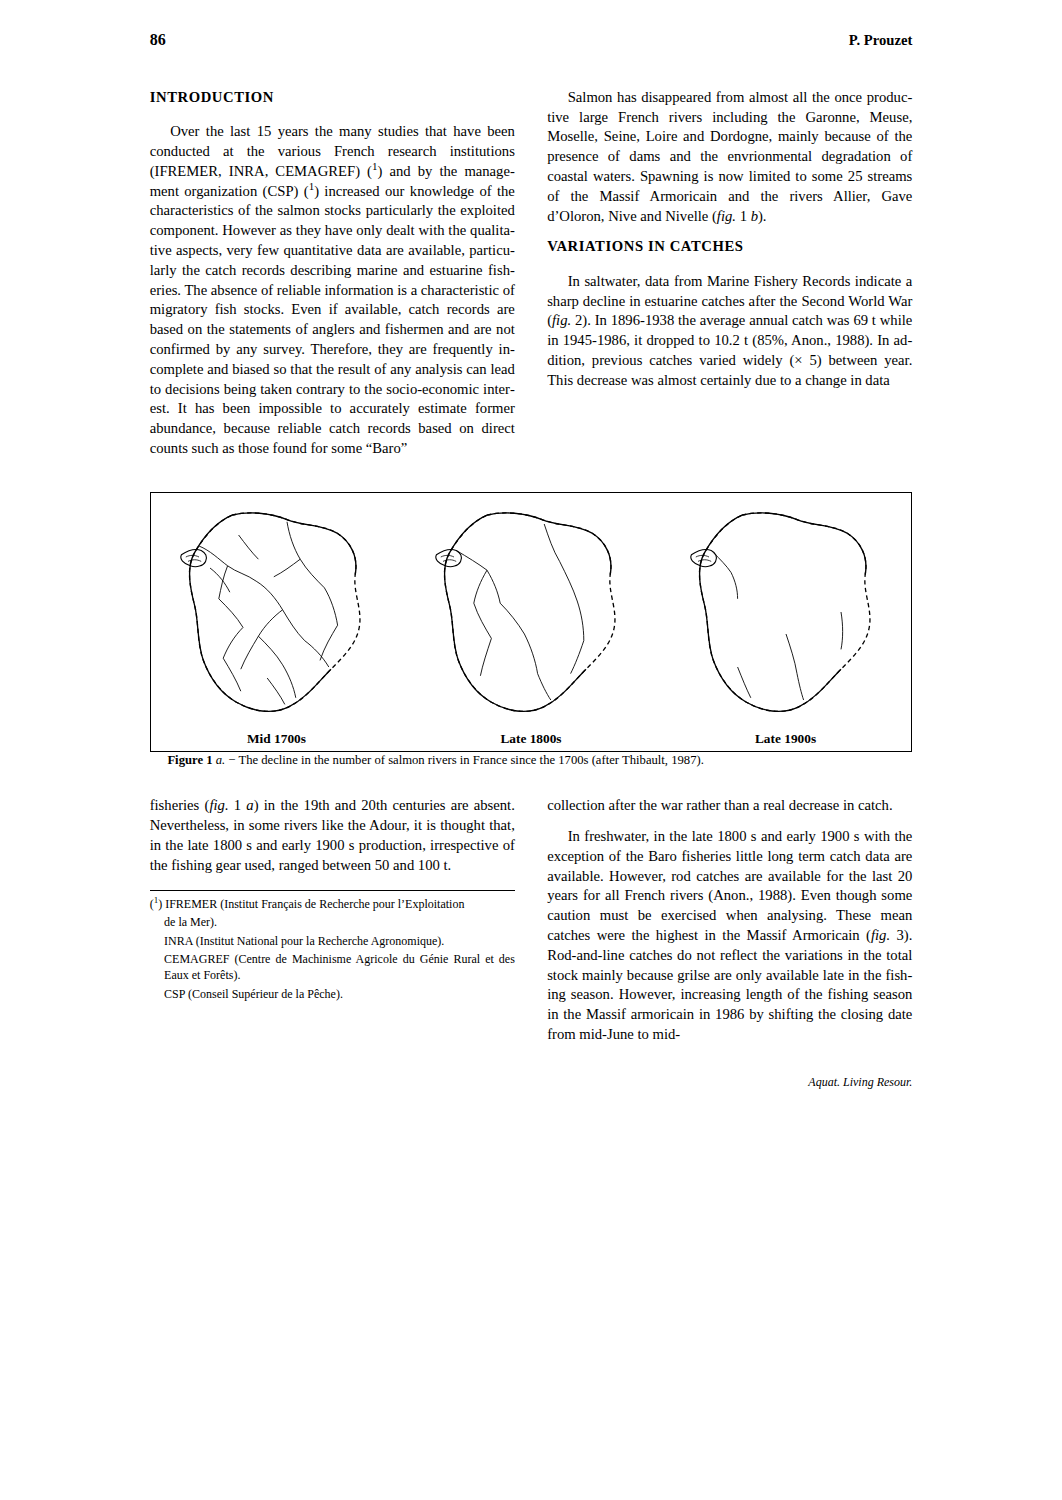86 P. Prouzet
Introduction
Over the last 15 years the many studies that have been conducted at the various French research institutions (IFREMER, INRA, CEMAGREF) (1) and by the management organization (CSP) (1) increased our knowledge of the characteristics of the salmon stocks particularly the exploited component. However as they have only dealt with the qualitative aspects, very few quantitative data are available, particularly the catch records describing marine and estuarine fisheries. The absence of reliable information is a characteristic of migratory fish stocks. Even if available, catch records are based on the statements of anglers and fishermen and are not confirmed by any survey. Therefore, they are frequently incomplete and biased so that the result of any analysis can lead to decisions being taken contrary to the socio-economic interest. It has been impossible to accurately estimate former abundance, because reliable catch records based on direct counts such as those found for some “Baro”
Salmon has disappeared from almost all the once productive large French rivers including the Garonne, Meuse, Moselle, Seine, Loire and Dordogne, mainly because of the presence of dams and the envrionmental degradation of coastal waters. Spawning is now limited to some 25 streams of the Massif Armoricain and the rivers Allier, Gave d’Oloron, Nive and Nivelle (fig. 1 b).
Variations in catches
In saltwater, data from Marine Fishery Records indicate a sharp decline in estuarine catches after the Second World War (fig. 2). In 1896-1938 the average annual catch was 69 t while in 1945-1986, it dropped to 10.2 t (85%, Anon., 1988). In addition, previous catches varied widely (× 5) between year. This decrease was almost certainly due to a change in data
Mid 1700s
Late 1800s
Late 1900s
Figure 1 a. − The decline in the number of salmon rivers in France since the 1700s (after Thibault, 1987).
fisheries (fig. 1 a) in the 19th and 20th centuries are absent. Nevertheless, in some rivers like the Adour, it is thought that, in the late 1800 s and early 1900 s production, irrespective of the fishing gear used, ranged between 50 and 100 t.
(1) IFREMER (Institut Français de Recherche pour l’Exploitation
de la Mer).
INRA (Institut National pour la Recherche Agronomique).
CEMAGREF (Centre de Machinisme Agricole du Génie Rural et des Eaux et Forêts).
CSP (Conseil Supérieur de la Pêche).
collection after the war rather than a real decrease in catch.
In freshwater, in the late 1800 s and early 1900 s with the exception of the Baro fisheries little long term catch data are available. However, rod catches are available for the last 20 years for all French rivers (Anon., 1988). Even though some caution must be exercised when analysing. These mean catches were the highest in the Massif Armoricain (fig. 3). Rod-and-line catches do not reflect the variations in the total stock mainly because grilse are only available late in the fishing season. However, increasing length of the fishing season in the Massif armoricain in 1986 by shifting the closing date from mid-June to mid-
Aquat. Living Resour.